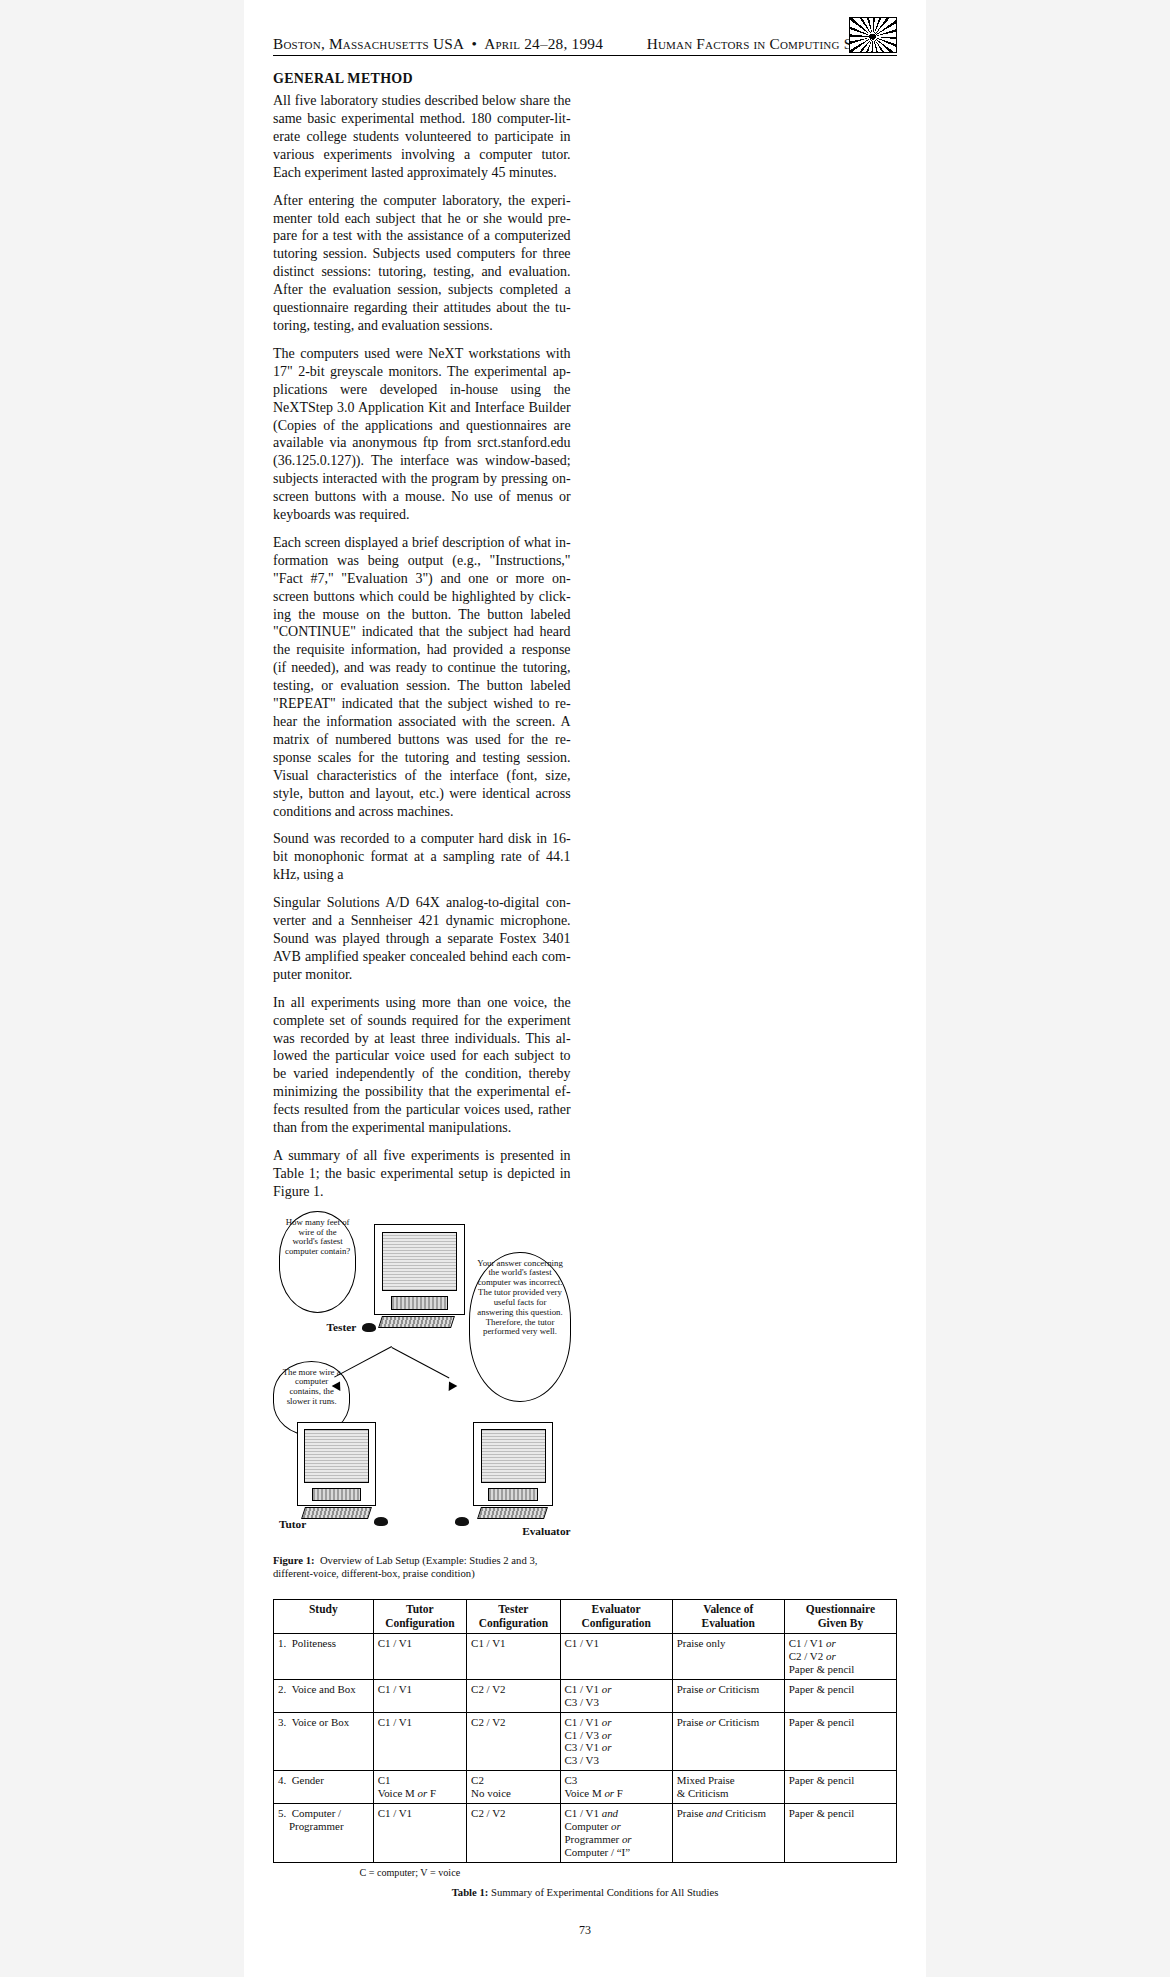Boston, Massachusetts USA • April 24–28, 1994
Human Factors in Computing Systems
GENERAL METHOD
All five laboratory studies described below share the same basic experimental method. 180 computer-literate college students volunteered to participate in various experiments involving a computer tutor. Each experiment lasted approximately 45 minutes.
After entering the computer laboratory, the experimenter told each subject that he or she would prepare for a test with the assistance of a computerized tutoring session. Subjects used computers for three distinct sessions: tutoring, testing, and evaluation. After the evaluation session, subjects completed a questionnaire regarding their attitudes about the tutoring, testing, and evaluation sessions.
The computers used were NeXT workstations with 17" 2-bit greyscale monitors. The experimental applications were developed in-house using the NeXTStep 3.0 Application Kit and Interface Builder (Copies of the applications and questionnaires are available via anonymous ftp from srct.stanford.edu (36.125.0.127)). The interface was window-based; subjects interacted with the program by pressing on-screen buttons with a mouse. No use of menus or keyboards was required.
Each screen displayed a brief description of what information was being output (e.g., "Instructions," "Fact #7," "Evaluation 3") and one or more on-screen buttons which could be highlighted by clicking the mouse on the button. The button labeled "CONTINUE" indicated that the subject had heard the requisite information, had provided a response (if needed), and was ready to continue the tutoring, testing, or evaluation session. The button labeled "REPEAT" indicated that the subject wished to re-hear the information associated with the screen. A matrix of numbered buttons was used for the response scales for the tutoring and testing session. Visual characteristics of the interface (font, size, style, button and layout, etc.) were identical across conditions and across machines.
Sound was recorded to a computer hard disk in 16-bit monophonic format at a sampling rate of 44.1 kHz, using a
Singular Solutions A/D 64X analog-to-digital converter and a Sennheiser 421 dynamic microphone. Sound was played through a separate Fostex 3401 AVB amplified speaker concealed behind each computer monitor.
In all experiments using more than one voice, the complete set of sounds required for the experiment was recorded by at least three individuals. This allowed the particular voice used for each subject to be varied independently of the condition, thereby minimizing the possibility that the experimental effects resulted from the particular voices used, rather than from the experimental manipulations.
A summary of all five experiments is presented in Table 1; the basic experimental setup is depicted in Figure 1.
How many feet of wire of the world's fastest computer contain?
Tester
Your answer concerning the world's fastest computer was incorrect. The tutor provided very useful facts for answering this question. Therefore, the tutor performed very well.
The more wire a computer contains, the slower it runs.
Tutor
Evaluator
Figure 1: Overview of Lab Setup (Example: Studies 2 and 3, different-voice, different-box, praise condition)
| Study | Tutor Configuration | Tester Configuration | Evaluator Configuration | Valence of Evaluation | Questionnaire Given By |
| --- | --- | --- | --- | --- | --- |
| 1. Politeness | C1 / V1 | C1 / V1 | C1 / V1 | Praise only | C1 / V1 or C2 / V2 or Paper & pencil |
| 2. Voice and Box | C1 / V1 | C2 / V2 | C1 / V1 or C3 / V3 | Praise or Criticism | Paper & pencil |
| 3. Voice or Box | C1 / V1 | C2 / V2 | C1 / V1 or C1 / V3 or C3 / V1 or C3 / V3 | Praise or Criticism | Paper & pencil |
| 4. Gender | C1 Voice M or F | C2 No voice | C3 Voice M or F | Mixed Praise & Criticism | Paper & pencil |
| 5. Computer / Programmer | C1 / V1 | C2 / V2 | C1 / V1 and Computer or Programmer or Computer / “I” | Praise and Criticism | Paper & pencil |
C = computer; V = voice
Table 1: Summary of Experimental Conditions for All Studies
73